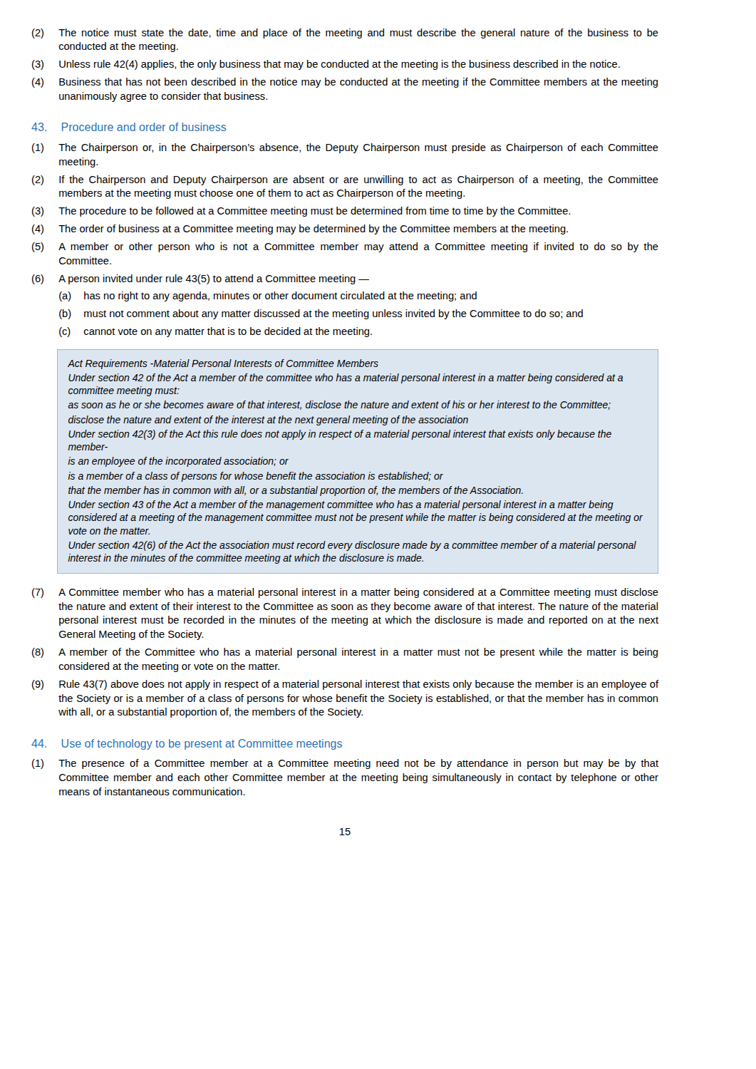(2) The notice must state the date, time and place of the meeting and must describe the general nature of the business to be conducted at the meeting.
(3) Unless rule 42(4) applies, the only business that may be conducted at the meeting is the business described in the notice.
(4) Business that has not been described in the notice may be conducted at the meeting if the Committee members at the meeting unanimously agree to consider that business.
43. Procedure and order of business
(1) The Chairperson or, in the Chairperson’s absence, the Deputy Chairperson must preside as Chairperson of each Committee meeting.
(2) If the Chairperson and Deputy Chairperson are absent or are unwilling to act as Chairperson of a meeting, the Committee members at the meeting must choose one of them to act as Chairperson of the meeting.
(3) The procedure to be followed at a Committee meeting must be determined from time to time by the Committee.
(4) The order of business at a Committee meeting may be determined by the Committee members at the meeting.
(5) A member or other person who is not a Committee member may attend a Committee meeting if invited to do so by the Committee.
(6) A person invited under rule 43(5) to attend a Committee meeting —
(a) has no right to any agenda, minutes or other document circulated at the meeting; and
(b) must not comment about any matter discussed at the meeting unless invited by the Committee to do so; and
(c) cannot vote on any matter that is to be decided at the meeting.
Act Requirements -Material Personal Interests of Committee Members
Under section 42 of the Act a member of the committee who has a material personal interest in a matter being considered at a committee meeting must:
as soon as he or she becomes aware of that interest, disclose the nature and extent of his or her interest to the Committee;
disclose the nature and extent of the interest at the next general meeting of the association
Under section 42(3) of the Act this rule does not apply in respect of a material personal interest that exists only because the member-
is an employee of the incorporated association; or
is a member of a class of persons for whose benefit the association is established; or
that the member has in common with all, or a substantial proportion of, the members of the Association.
Under section 43 of the Act a member of the management committee who has a material personal interest in a matter being considered at a meeting of the management committee must not be present while the matter is being considered at the meeting or vote on the matter.
Under section 42(6) of the Act the association must record every disclosure made by a committee member of a material personal interest in the minutes of the committee meeting at which the disclosure is made.
(7) A Committee member who has a material personal interest in a matter being considered at a Committee meeting must disclose the nature and extent of their interest to the Committee as soon as they become aware of that interest. The nature of the material personal interest must be recorded in the minutes of the meeting at which the disclosure is made and reported on at the next General Meeting of the Society.
(8) A member of the Committee who has a material personal interest in a matter must not be present while the matter is being considered at the meeting or vote on the matter.
(9) Rule 43(7) above does not apply in respect of a material personal interest that exists only because the member is an employee of the Society or is a member of a class of persons for whose benefit the Society is established, or that the member has in common with all, or a substantial proportion of, the members of the Society.
44. Use of technology to be present at Committee meetings
(1) The presence of a Committee member at a Committee meeting need not be by attendance in person but may be by that Committee member and each other Committee member at the meeting being simultaneously in contact by telephone or other means of instantaneous communication.
15